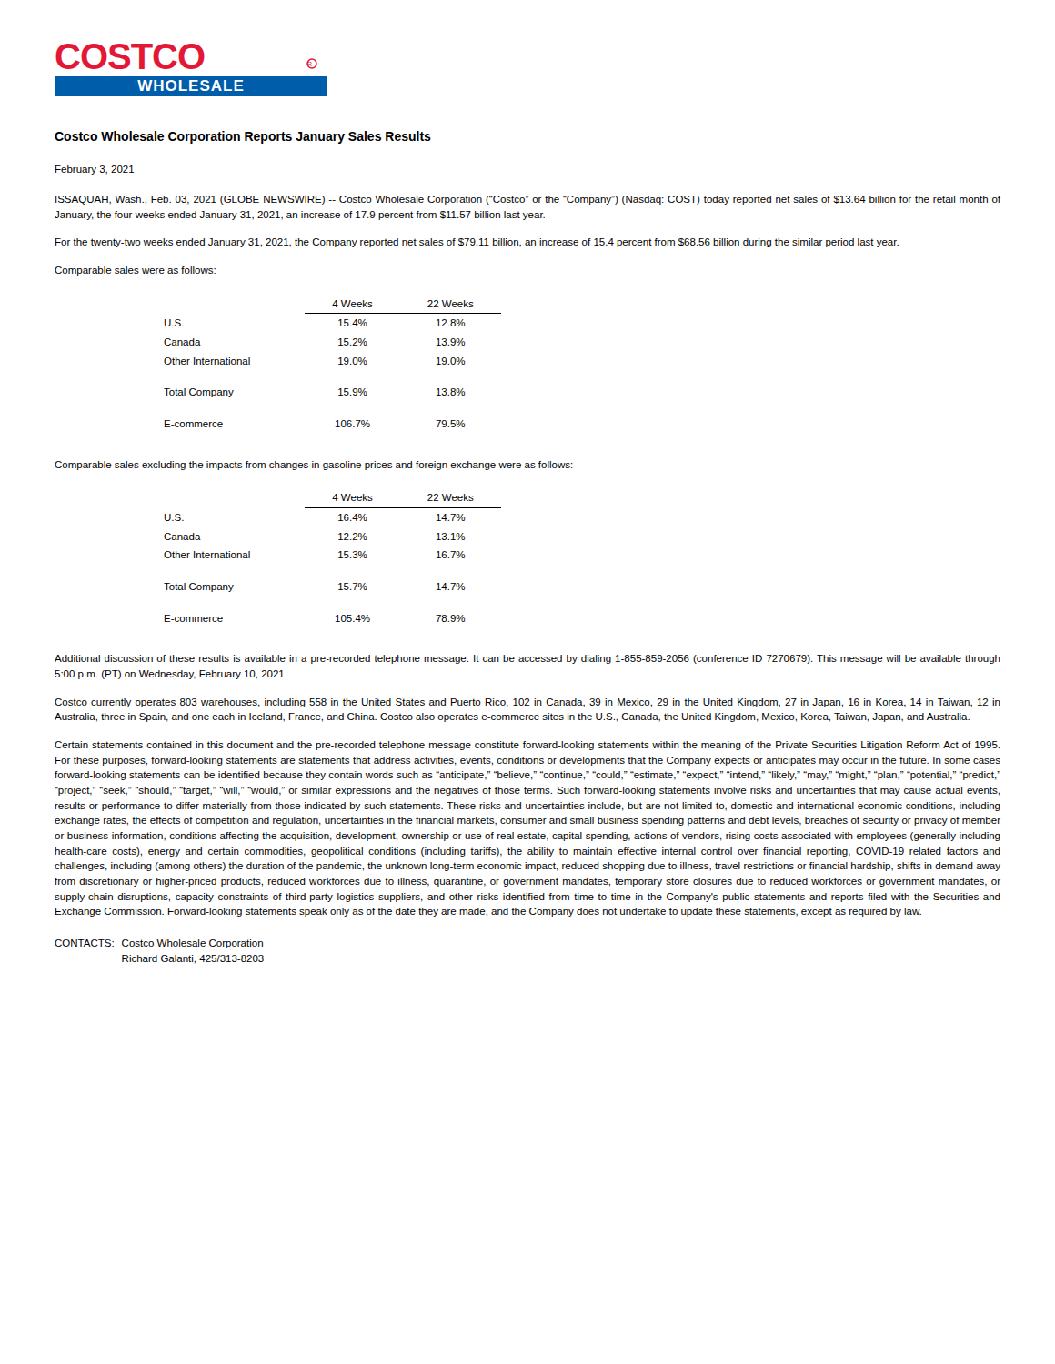COSTCO R WHOLESALE
Costco Wholesale Corporation Reports January Sales Results
February 3, 2021
ISSAQUAH, Wash., Feb. 03, 2021 (GLOBE NEWSWIRE) -- Costco Wholesale Corporation (“Costco” or the “Company”) (Nasdaq: COST) today reported net sales of $13.64 billion for the retail month of January, the four weeks ended January 31, 2021, an increase of 17.9 percent from $11.57 billion last year.
For the twenty-two weeks ended January 31, 2021, the Company reported net sales of $79.11 billion, an increase of 15.4 percent from $68.56 billion during the similar period last year.
Comparable sales were as follows:
| | 4 Weeks | 22 Weeks |
| --- | --- | --- |
| U.S. | 15.4% | 12.8% |
| Canada | 15.2% | 13.9% |
| Other International | 19.0% | 19.0% |
| Total Company | 15.9% | 13.8% |
| E-commerce | 106.7% | 79.5% |
Comparable sales excluding the impacts from changes in gasoline prices and foreign exchange were as follows:
| | 4 Weeks | 22 Weeks |
| --- | --- | --- |
| U.S. | 16.4% | 14.7% |
| Canada | 12.2% | 13.1% |
| Other International | 15.3% | 16.7% |
| Total Company | 15.7% | 14.7% |
| E-commerce | 105.4% | 78.9% |
Additional discussion of these results is available in a pre-recorded telephone message. It can be accessed by dialing 1-855-859-2056 (conference ID 7270679). This message will be available through 5:00 p.m. (PT) on Wednesday, February 10, 2021.
Costco currently operates 803 warehouses, including 558 in the United States and Puerto Rico, 102 in Canada, 39 in Mexico, 29 in the United Kingdom, 27 in Japan, 16 in Korea, 14 in Taiwan, 12 in Australia, three in Spain, and one each in Iceland, France, and China. Costco also operates e-commerce sites in the U.S., Canada, the United Kingdom, Mexico, Korea, Taiwan, Japan, and Australia.
Certain statements contained in this document and the pre-recorded telephone message constitute forward-looking statements within the meaning of the Private Securities Litigation Reform Act of 1995. For these purposes, forward-looking statements are statements that address activities, events, conditions or developments that the Company expects or anticipates may occur in the future. In some cases forward-looking statements can be identified because they contain words such as “anticipate,” “believe,” “continue,” “could,” “estimate,” “expect,” “intend,” “likely,” “may,” “might,” “plan,” “potential,” “predict,” “project,” “seek,” “should,” “target,” “will,” “would,” or similar expressions and the negatives of those terms. Such forward-looking statements involve risks and uncertainties that may cause actual events, results or performance to differ materially from those indicated by such statements. These risks and uncertainties include, but are not limited to, domestic and international economic conditions, including exchange rates, the effects of competition and regulation, uncertainties in the financial markets, consumer and small business spending patterns and debt levels, breaches of security or privacy of member or business information, conditions affecting the acquisition, development, ownership or use of real estate, capital spending, actions of vendors, rising costs associated with employees (generally including health-care costs), energy and certain commodities, geopolitical conditions (including tariffs), the ability to maintain effective internal control over financial reporting, COVID-19 related factors and challenges, including (among others) the duration of the pandemic, the unknown long-term economic impact, reduced shopping due to illness, travel restrictions or financial hardship, shifts in demand away from discretionary or higher-priced products, reduced workforces due to illness, quarantine, or government mandates, temporary store closures due to reduced workforces or government mandates, or supply-chain disruptions, capacity constraints of third-party logistics suppliers, and other risks identified from time to time in the Company's public statements and reports filed with the Securities and Exchange Commission. Forward-looking statements speak only as of the date they are made, and the Company does not undertake to update these statements, except as required by law.
| CONTACTS: | Costco Wholesale Corporation |
| | Richard Galanti, 425/313-8203 |